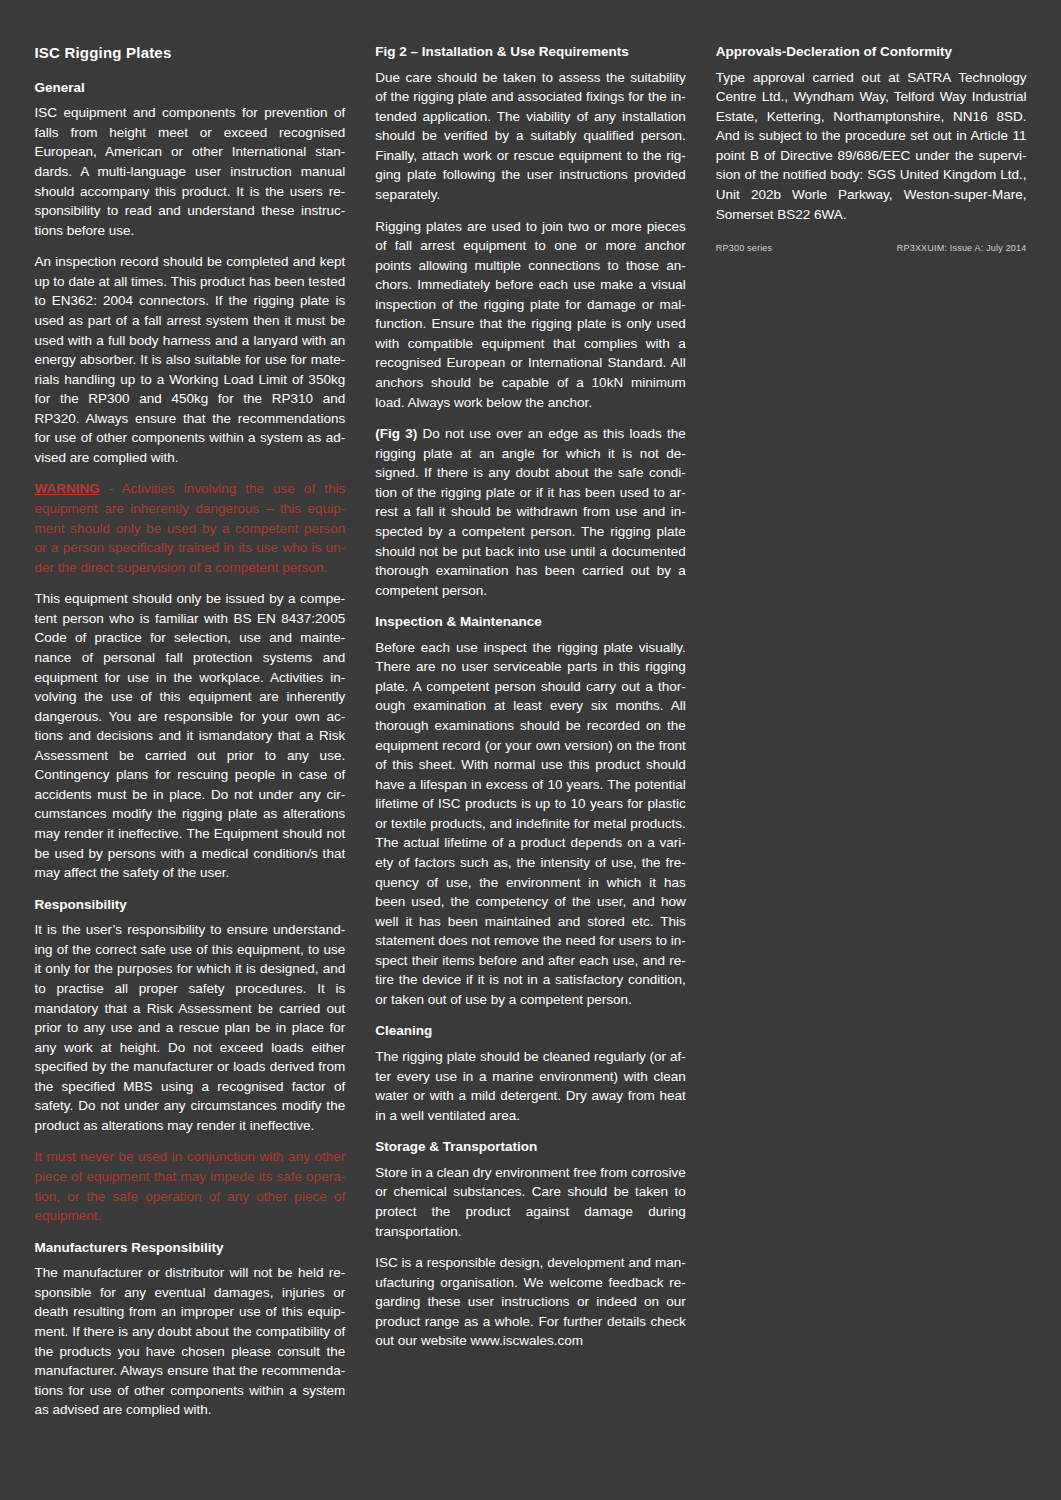ISC Rigging Plates
General
ISC equipment and components for prevention of falls from height meet or exceed recognised European, American or other International standards. A multi-language user instruction manual should accompany this product. It is the users responsibility to read and understand these instructions before use.
An inspection record should be completed and kept up to date at all times. This product has been tested to EN362: 2004 connectors. If the rigging plate is used as part of a fall arrest system then it must be used with a full body harness and a lanyard with an energy absorber. It is also suitable for use for materials handling up to a Working Load Limit of 350kg for the RP300 and 450kg for the RP310 and RP320. Always ensure that the recommendations for use of other components within a system as advised are complied with.
WARNING - Activities involving the use of this equipment are inherently dangerous – this equipment should only be used by a competent person or a person specifically trained in its use who is under the direct supervision of a competent person.
This equipment should only be issued by a competent person who is familiar with BS EN 8437:2005 Code of practice for selection, use and maintenance of personal fall protection systems and equipment for use in the workplace. Activities involving the use of this equipment are inherently dangerous. You are responsible for your own actions and decisions and it ismandatory that a Risk Assessment be carried out prior to any use. Contingency plans for rescuing people in case of accidents must be in place. Do not under any circumstances modify the rigging plate as alterations may render it ineffective. The Equipment should not be used by persons with a medical condition/s that may affect the safety of the user.
Responsibility
It is the user’s responsibility to ensure understanding of the correct safe use of this equipment, to use it only for the purposes for which it is designed, and to practise all proper safety procedures. It is mandatory that a Risk Assessment be carried out prior to any use and a rescue plan be in place for any work at height. Do not exceed loads either specified by the manufacturer or loads derived from the specified MBS using a recognised factor of safety. Do not under any circumstances modify the product as alterations may render it ineffective.
It must never be used in conjunction with any other piece of equipment that may impede its safe operation, or the safe operation of any other piece of equipment.
Manufacturers Responsibility
The manufacturer or distributor will not be held responsible for any eventual damages, injuries or death resulting from an improper use of this equipment. If there is any doubt about the compatibility of the products you have chosen please consult the manufacturer. Always ensure that the recommendations for use of other components within a system as advised are complied with.
Fig 2 – Installation & Use Requirements
Due care should be taken to assess the suitability of the rigging plate and associated fixings for the intended application. The viability of any installation should be verified by a suitably qualified person. Finally, attach work or rescue equipment to the rigging plate following the user instructions provided separately.
Rigging plates are used to join two or more pieces of fall arrest equipment to one or more anchor points allowing multiple connections to those anchors. Immediately before each use make a visual inspection of the rigging plate for damage or malfunction. Ensure that the rigging plate is only used with compatible equipment that complies with a recognised European or International Standard. All anchors should be capable of a 10kN minimum load. Always work below the anchor.
(Fig 3) Do not use over an edge as this loads the rigging plate at an angle for which it is not designed. If there is any doubt about the safe condition of the rigging plate or if it has been used to arrest a fall it should be withdrawn from use and inspected by a competent person. The rigging plate should not be put back into use until a documented thorough examination has been carried out by a competent person.
Inspection & Maintenance
Before each use inspect the rigging plate visually. There are no user serviceable parts in this rigging plate. A competent person should carry out a thorough examination at least every six months. All thorough examinations should be recorded on the equipment record (or your own version) on the front of this sheet. With normal use this product should have a lifespan in excess of 10 years. The potential lifetime of ISC products is up to 10 years for plastic or textile products, and indefinite for metal products. The actual lifetime of a product depends on a variety of factors such as, the intensity of use, the frequency of use, the environment in which it has been used, the competency of the user, and how well it has been maintained and stored etc. This statement does not remove the need for users to inspect their items before and after each use, and retire the device if it is not in a satisfactory condition, or taken out of use by a competent person.
Cleaning
The rigging plate should be cleaned regularly (or after every use in a marine environment) with clean water or with a mild detergent. Dry away from heat in a well ventilated area.
Storage & Transportation
Store in a clean dry environment free from corrosive or chemical substances. Care should be taken to protect the product against damage during transportation.
ISC is a responsible design, development and manufacturing organisation. We welcome feedback regarding these user instructions or indeed on our product range as a whole. For further details check out our website www.iscwales.com
Approvals-Decleration of Conformity
Type approval carried out at SATRA Technology Centre Ltd., Wyndham Way, Telford Way Industrial Estate, Kettering, Northamptonshire, NN16 8SD. And is subject to the procedure set out in Article 11 point B of Directive 89/686/EEC under the supervision of the notified body: SGS United Kingdom Ltd., Unit 202b Worle Parkway, Weston-super-Mare, Somerset BS22 6WA.
RP300 series RP3XXUIM: Issue A: July 2014